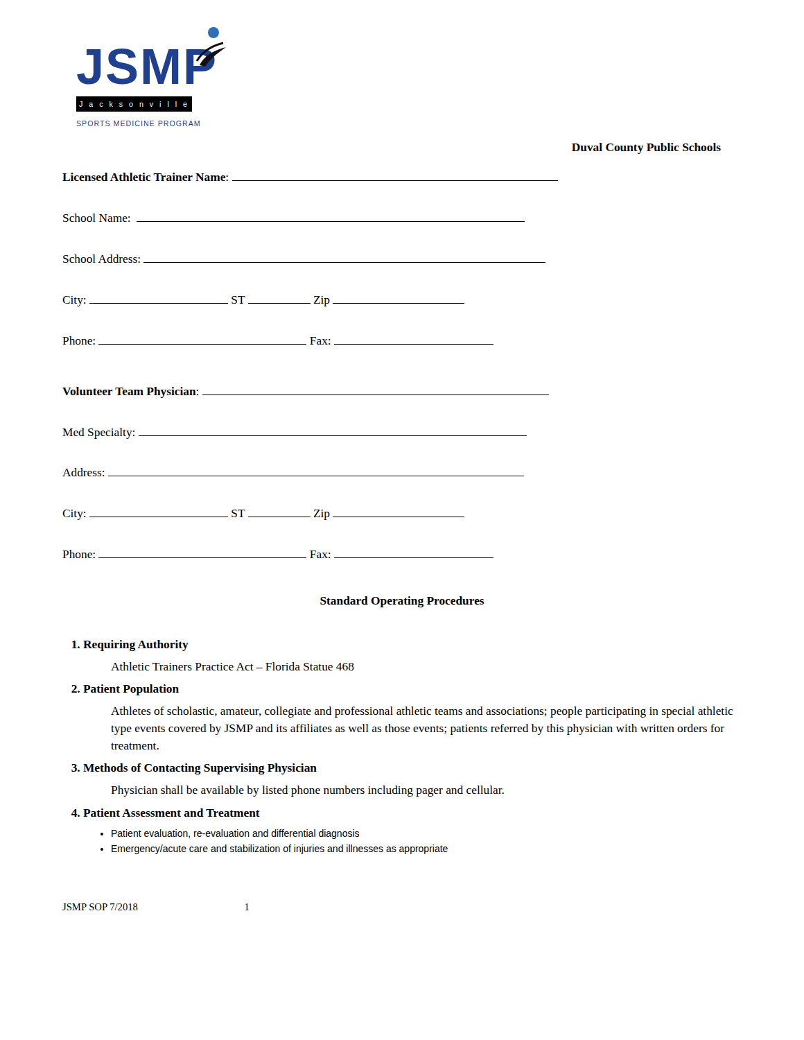JSMP
J a c k s o n v i l l e
SPORTS MEDICINE PROGRAM
Duval County Public Schools
Licensed Athletic Trainer Name:
School Name:
School Address:
City: ST Zip
Phone: Fax:
Volunteer Team Physician:
Med Specialty:
Address:
City: ST Zip
Phone: Fax:
Standard Operating Procedures
Requiring Authority Athletic Trainers Practice Act – Florida Statue 468
Patient Population Athletes of scholastic, amateur, collegiate and professional athletic teams and associations; people participating in special athletic type events covered by JSMP and its affiliates as well as those events; patients referred by this physician with written orders for treatment.
Methods of Contacting Supervising Physician Physician shall be available by listed phone numbers including pager and cellular.
Patient Assessment and Treatment
Patient evaluation, re-evaluation and differential diagnosis
Emergency/acute care and stabilization of injuries and illnesses as appropriate
JSMP SOP 7/2018 1